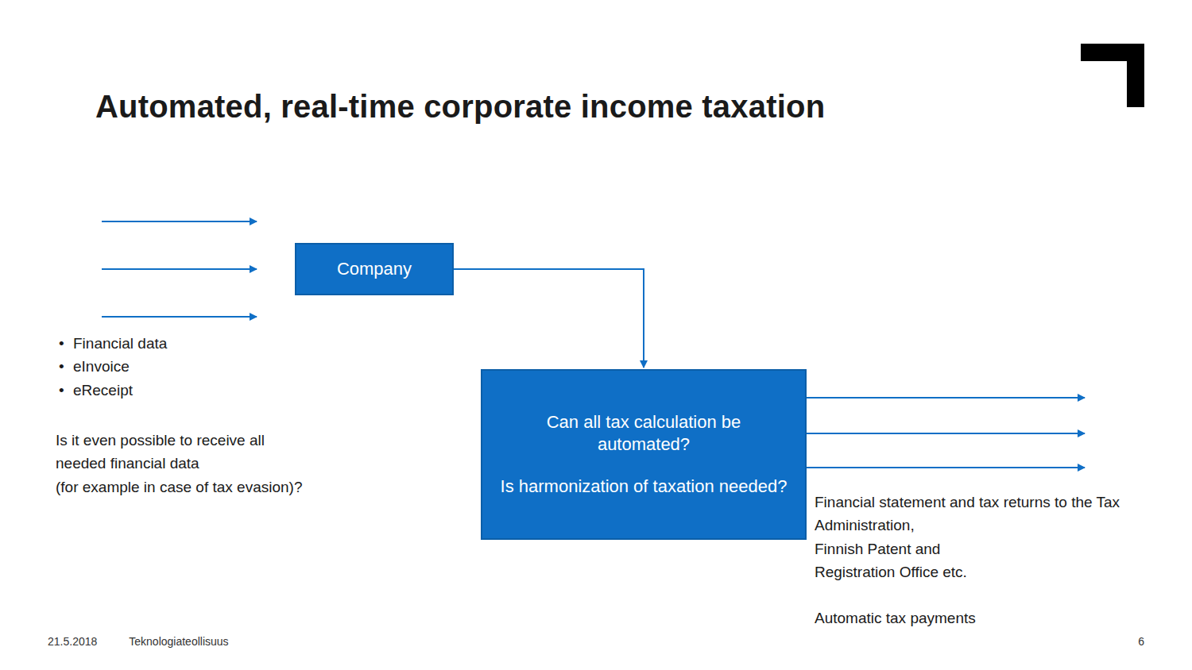Automated, real-time corporate income taxation
Company
Can all tax calculation be automated?
Is harmonization of taxation needed?
Financial data
eInvoice
eReceipt
Is it even possible to receive all needed financial data
(for example in case of tax evasion)?
Financial statement and tax returns to the Tax Administration,
Finnish Patent and
Registration Office etc.
Automatic tax payments
21.5.2018 Teknologiateollisuus
6